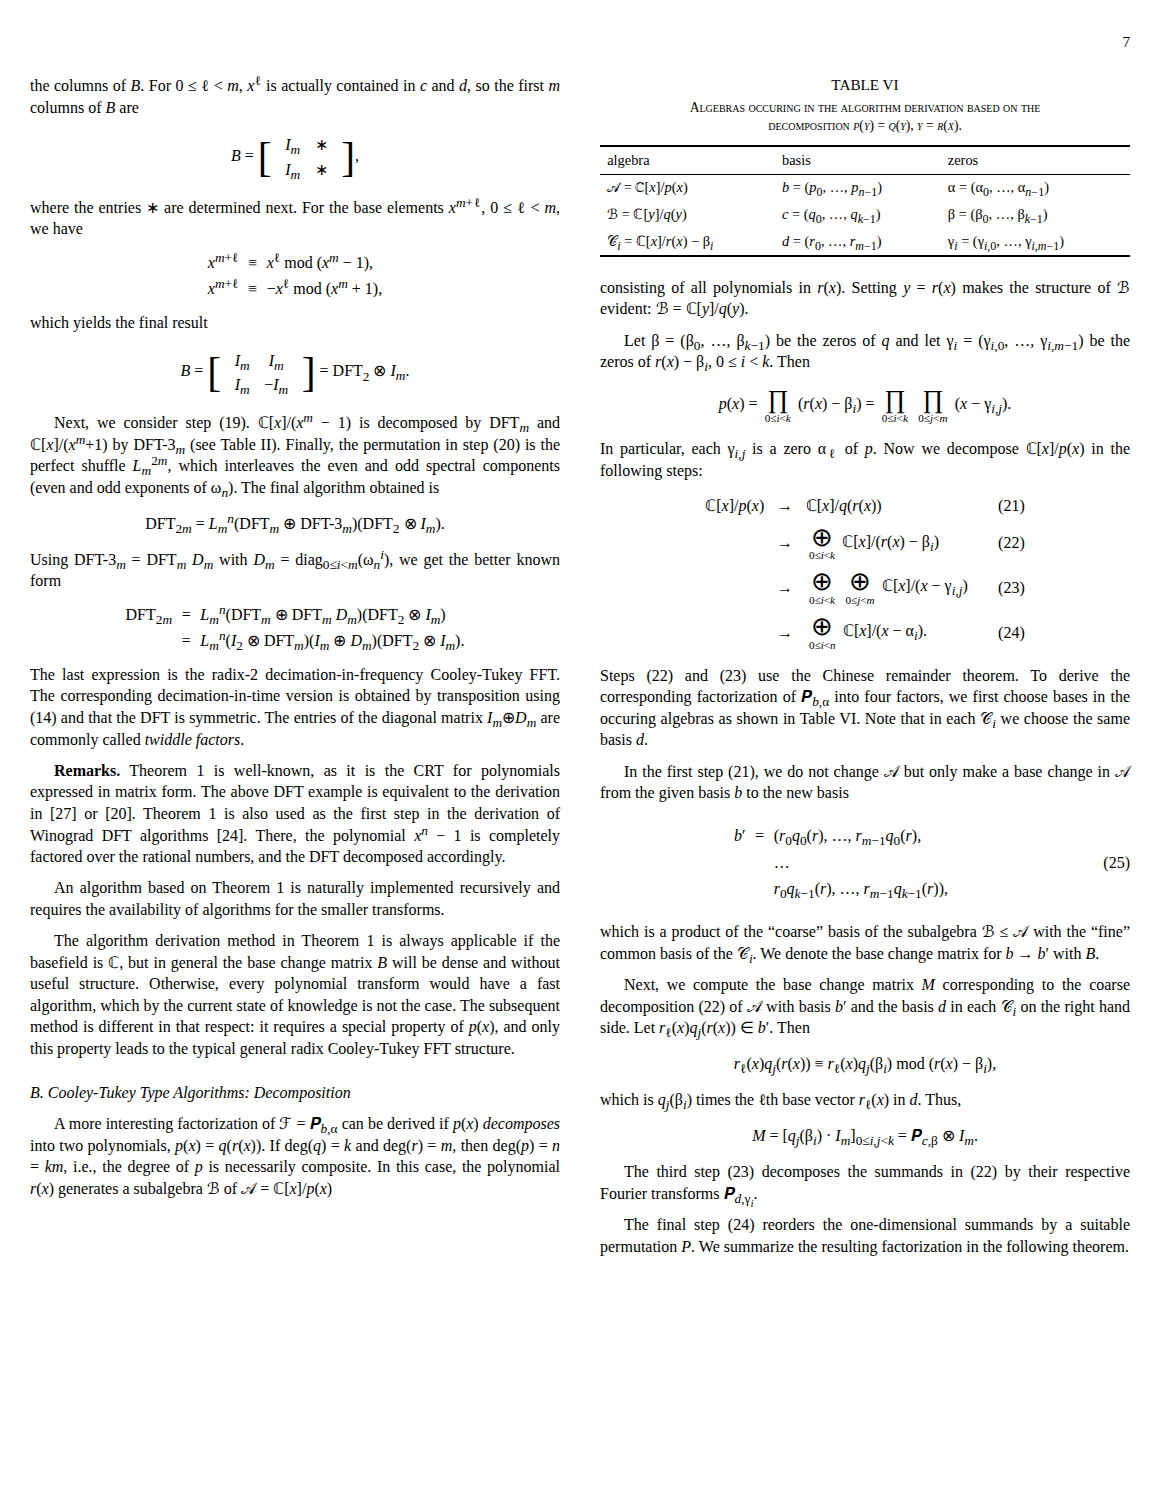7
the columns of B. For 0 ≤ ℓ < m, xℓ is actually contained in c and d, so the first m columns of B are
B = [
| I m | ∗ |
| I m | ∗ |
],
where the entries ∗ are determined next. For the base elements xm+ℓ, 0 ≤ ℓ < m, we have
xm+ℓ ≡ xℓ mod (xm − 1),
xm+ℓ ≡ −xℓ mod (xm + 1),
which yields the final result
B = [
| I m | I m |
| I m | − I m |
] = DFT2 ⊗ Im.
Next, we consider step (19). ℂ[x]/(xm − 1) is decomposed by DFTm and ℂ[x]/(xm+1) by DFT-3m (see Table II). Finally, the permutation in step (20) is the perfect shuffle Lm2m, which interleaves the even and odd spectral components (even and odd exponents of ωn). The final algorithm obtained is
DFT2m = Lmn(DFTm ⊕ DFT-3m)(DFT2 ⊗ Im).
Using DFT-3m = DFTm Dm with Dm = diag0≤i<m(ωni), we get the better known form
DFT2m = Lmn(DFTm ⊕ DFTm Dm)(DFT2 ⊗ Im)
= Lmn(I2 ⊗ DFTm)(Im ⊕ Dm)(DFT2 ⊗ Im).
The last expression is the radix-2 decimation-in-frequency Cooley-Tukey FFT. The corresponding decimation-in-time version is obtained by transposition using (14) and that the DFT is symmetric. The entries of the diagonal matrix Im⊕Dm are commonly called twiddle factors.
Remarks. Theorem 1 is well-known, as it is the CRT for polynomials expressed in matrix form. The above DFT example is equivalent to the derivation in [27] or [20]. Theorem 1 is also used as the first step in the derivation of Winograd DFT algorithms [24]. There, the polynomial xn − 1 is completely factored over the rational numbers, and the DFT decomposed accordingly.
An algorithm based on Theorem 1 is naturally implemented recursively and requires the availability of algorithms for the smaller transforms.
The algorithm derivation method in Theorem 1 is always applicable if the basefield is ℂ, but in general the base change matrix B will be dense and without useful structure. Otherwise, every polynomial transform would have a fast algorithm, which by the current state of knowledge is not the case. The subsequent method is different in that respect: it requires a special property of p(x), and only this property leads to the typical general radix Cooley-Tukey FFT structure.
B. Cooley-Tukey Type Algorithms: Decomposition
A more interesting factorization of ℱ = 𝑷b,α can be derived if p(x) decomposes into two polynomials, p(x) = q(r(x)). If deg(q) = k and deg(r) = m, then deg(p) = n = km, i.e., the degree of p is necessarily composite. In this case, the polynomial r(x) generates a subalgebra ℬ of 𝒜 = ℂ[x]/p(x)
TABLE VI
Algebras occuring in the algorithm derivation based on the
decomposition p(y) = q(y), y = r(x).
| algebra | basis | zeros |
| --- | --- | --- |
| 𝒜 = ℂ[ x ]/ p ( x ) | b = ( p 0 , …, p n −1 ) | α = (α 0 , …, α n −1 ) |
| ℬ = ℂ[ y ]/ q ( y ) | c = ( q 0 , …, q k −1 ) | β = (β 0 , …, β k −1 ) |
| 𝒞 i = ℂ[ x ]/ r ( x ) − β i | d = ( r 0 , …, r m −1 ) | γ i = (γ i ,0 , …, γ i , m −1 ) |
consisting of all polynomials in r(x). Setting y = r(x) makes the structure of ℬ evident: ℬ = ℂ[y]/q(y).
Let β = (β0, …, βk−1) be the zeros of q and let γi = (γi,0, …, γi,m−1) be the zeros of r(x) − βi, 0 ≤ i < k. Then
p(x) = ∏0≤i<k (r(x) − βi) = ∏0≤i<k ∏0≤j<m (x − γi,j).
In particular, each γi,j is a zero αℓ of p. Now we decompose ℂ[x]/p(x) in the following steps:
ℂ[x]/p(x) → ℂ[x]/q(r(x)) (21)
→ ⊕0≤i<k ℂ[x]/(r(x) − βi) (22)
→ ⊕0≤i<k ⊕0≤j<m ℂ[x]/(x − γi,j) (23)
→ ⊕0≤i<n ℂ[x]/(x − αi). (24)
Steps (22) and (23) use the Chinese remainder theorem. To derive the corresponding factorization of 𝑷b,α into four factors, we first choose bases in the occuring algebras as shown in Table VI. Note that in each 𝒞i we choose the same basis d.
In the first step (21), we do not change 𝒜 but only make a base change in 𝒜 from the given basis b to the new basis
b′ = (r0q0(r), …, rm−1q0(r),
…
r0qk−1(r), …, rm−1qk−1(r)),
(25)
which is a product of the “coarse” basis of the subalgebra ℬ ≤ 𝒜 with the “fine” common basis of the 𝒞i. We denote the base change matrix for b → b′ with B.
Next, we compute the base change matrix M corresponding to the coarse decomposition (22) of 𝒜 with basis b′ and the basis d in each 𝒞i on the right hand side. Let rℓ(x)qj(r(x)) ∈ b′. Then
rℓ(x)qj(r(x)) ≡ rℓ(x)qj(βi) mod (r(x) − βi),
which is qj(βi) times the ℓth base vector rℓ(x) in d. Thus,
M = [qj(βi) · Im]0≤i,j<k = 𝑷c,β ⊗ Im.
The third step (23) decomposes the summands in (22) by their respective Fourier transforms 𝑷d,γi.
The final step (24) reorders the one-dimensional summands by a suitable permutation P. We summarize the resulting factorization in the following theorem.